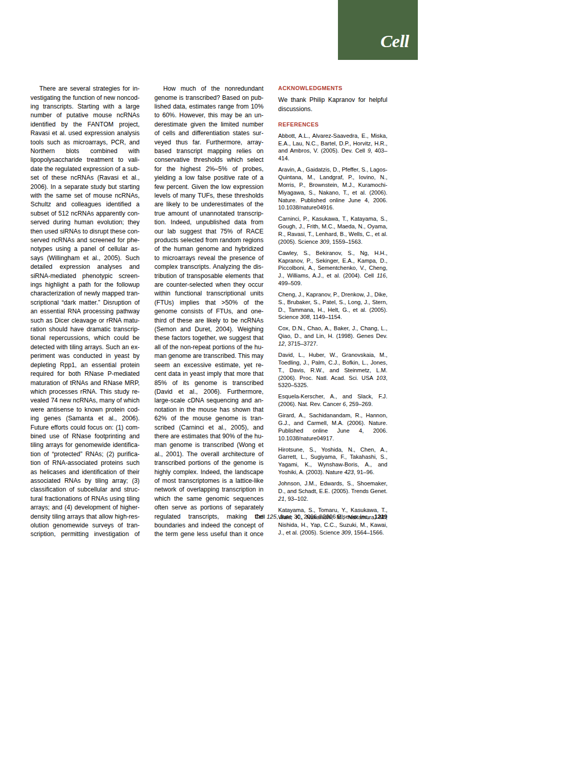Cell
There are several strategies for investigating the function of new noncoding transcripts. Starting with a large number of putative mouse ncRNAs identified by the FANTOM project, Ravasi et al. used expression analysis tools such as microarrays, PCR, and Northern blots combined with lipopolysaccharide treatment to validate the regulated expression of a subset of these ncRNAs (Ravasi et al., 2006). In a separate study but starting with the same set of mouse ncRNAs, Schultz and colleagues identified a subset of 512 ncRNAs apparently conserved during human evolution; they then used siRNAs to disrupt these conserved ncRNAs and screened for phenotypes using a panel of cellular assays (Willingham et al., 2005). Such detailed expression analyses and siRNA-mediated phenotypic screenings highlight a path for the followup characterization of newly mapped transcriptional “dark matter.” Disruption of an essential RNA processing pathway such as Dicer cleavage or rRNA maturation should have dramatic transcriptional repercussions, which could be detected with tiling arrays. Such an experiment was conducted in yeast by depleting Rpp1, an essential protein required for both RNase P-mediated maturation of tRNAs and RNase MRP, which processes rRNA. This study revealed 74 new ncRNAs, many of which were antisense to known protein coding genes (Samanta et al., 2006). Future efforts could focus on: (1) combined use of RNase footprinting and tiling arrays for genomewide identification of “protected” RNAs; (2) purification of RNA-associated proteins such as helicases and identification of their associated RNAs by tiling array; (3) classification of subcellular and structural fractionations of RNAs using tiling arrays; and (4) development of higher-density tiling arrays that allow high-resolution genomewide surveys of transcription, permitting investigation of rare tissues, primary cells derived from tissues, developmental time-courses, and other low abundance samples.
How much of the nonredundant genome is transcribed? Based on published data, estimates range from 10% to 60%. However, this may be an underestimate given the limited number of cells and differentiation states surveyed thus far. Furthermore, array-based transcript mapping relies on conservative thresholds which select for the highest 2%–5% of probes, yielding a low false positive rate of a few percent. Given the low expression levels of many TUFs, these thresholds are likely to be underestimates of the true amount of unannotated transcription. Indeed, unpublished data from our lab suggest that 75% of RACE products selected from random regions of the human genome and hybridized to microarrays reveal the presence of complex transcripts. Analyzing the distribution of transposable elements that are counter-selected when they occur within functional transcriptional units (FTUs) implies that >50% of the genome consists of FTUs, and one-third of these are likely to be ncRNAs (Semon and Duret, 2004). Weighing these factors together, we suggest that all of the non-repeat portions of the human genome are transcribed. This may seem an excessive estimate, yet recent data in yeast imply that more that 85% of its genome is transcribed (David et al., 2006). Furthermore, large-scale cDNA sequencing and annotation in the mouse has shown that 62% of the mouse genome is transcribed (Carninci et al., 2005), and there are estimates that 90% of the human genome is transcribed (Wong et al., 2001). The overall architecture of transcribed portions of the genome is highly complex. Indeed, the landscape of most transcriptomes is a lattice-like network of overlapping transcription in which the same genomic sequences often serve as portions of separately regulated transcripts, making the boundaries and indeed the concept of the term gene less useful than it once was.
Supplemental Data
The Supplemental Data for this article, including Table S1, can be found online at http://www.cell.com/cgi/content/full/125/7/1215/DC1/.
Acknowledgments
We thank Philip Kapranov for helpful discussions.
References
Abbott, A.L., Alvarez-Saavedra, E., Miska, E.A., Lau, N.C., Bartel, D.P., Horvitz, H.R., and Ambros, V. (2005). Dev. Cell 9, 403–414.
Aravin, A., Gaidatzis, D., Pfeffer, S., Lagos-Quintana, M., Landgraf, P., Iovino, N., Morris, P., Brownstein, M.J., Kuramochi-Miyagawa, S., Nakano, T., et al. (2006). Nature. Published online June 4, 2006. 10.1038/nature04916.
Carninci, P., Kasukawa, T., Katayama, S., Gough, J., Frith, M.C., Maeda, N., Oyama, R., Ravasi, T., Lenhard, B., Wells, C., et al. (2005). Science 309, 1559–1563.
Cawley, S., Bekiranov, S., Ng, H.H., Kapranov, P., Sekinger, E.A., Kampa, D., Piccolboni, A., Sementchenko, V., Cheng, J., Williams, A.J., et al. (2004). Cell 116, 499–509.
Cheng, J., Kapranov, P., Drenkow, J., Dike, S., Brubaker, S., Patel, S., Long, J., Stern, D., Tammana, H., Helt, G., et al. (2005). Science 308, 1149–1154.
Cox, D.N., Chao, A., Baker, J., Chang, L., Qiao, D., and Lin, H. (1998). Genes Dev. 12, 3715–3727.
David, L., Huber, W., Granovskaia, M., Toedling, J., Palm, C.J., Bofkin, L., Jones, T., Davis, R.W., and Steinmetz, L.M. (2006). Proc. Natl. Acad. Sci. USA 103, 5320–5325.
Esquela-Kerscher, A., and Slack, F.J. (2006). Nat. Rev. Cancer 6, 259–269.
Girard, A., Sachidanandam, R., Hannon, G.J., and Carmell, M.A. (2006). Nature. Published online June 4, 2006. 10.1038/nature04917.
Hirotsune, S., Yoshida, N., Chen, A., Garrett, L., Sugiyama, F., Takahashi, S., Yagami, K., Wynshaw-Boris, A., and Yoshiki, A. (2003). Nature 423, 91–96.
Johnson, J.M., Edwards, S., Shoemaker, D., and Schadt, E.E. (2005). Trends Genet. 21, 93–102.
Katayama, S., Tomaru, Y., Kasukawa, T., Waki, K., Nakanishi, M., Nakamura, M., Nishida, H., Yap, C.C., Suzuki, M., Kawai, J., et al. (2005). Science 309, 1564–1566.
Kim, T.H., Barrera, L.O., Zheng, M., Qu, C., Singer, M.A., Richmond, T.A., Wu, Y., Green, R.D., and Ren, B. (2005). Nature 436, 876–880.
Kishore, S., and Stamm, S. (2006). Science 311, 230–232.
Kiss, T. (2002). Cell 109, 145–148.
Martone, R., Euskirchen, G., Bertone, P., Hartman, S., Royce, T.E., Luscombe, N.M., Rinn, J.L., Nelson, F.K., Miller, P., Gerstein, M., et al. (2003). Proc. Natl. Acad. Sci. USA 100, 12247–12252.
Cell 125, June 30, 2006 ©2006 Elsevier Inc.1219